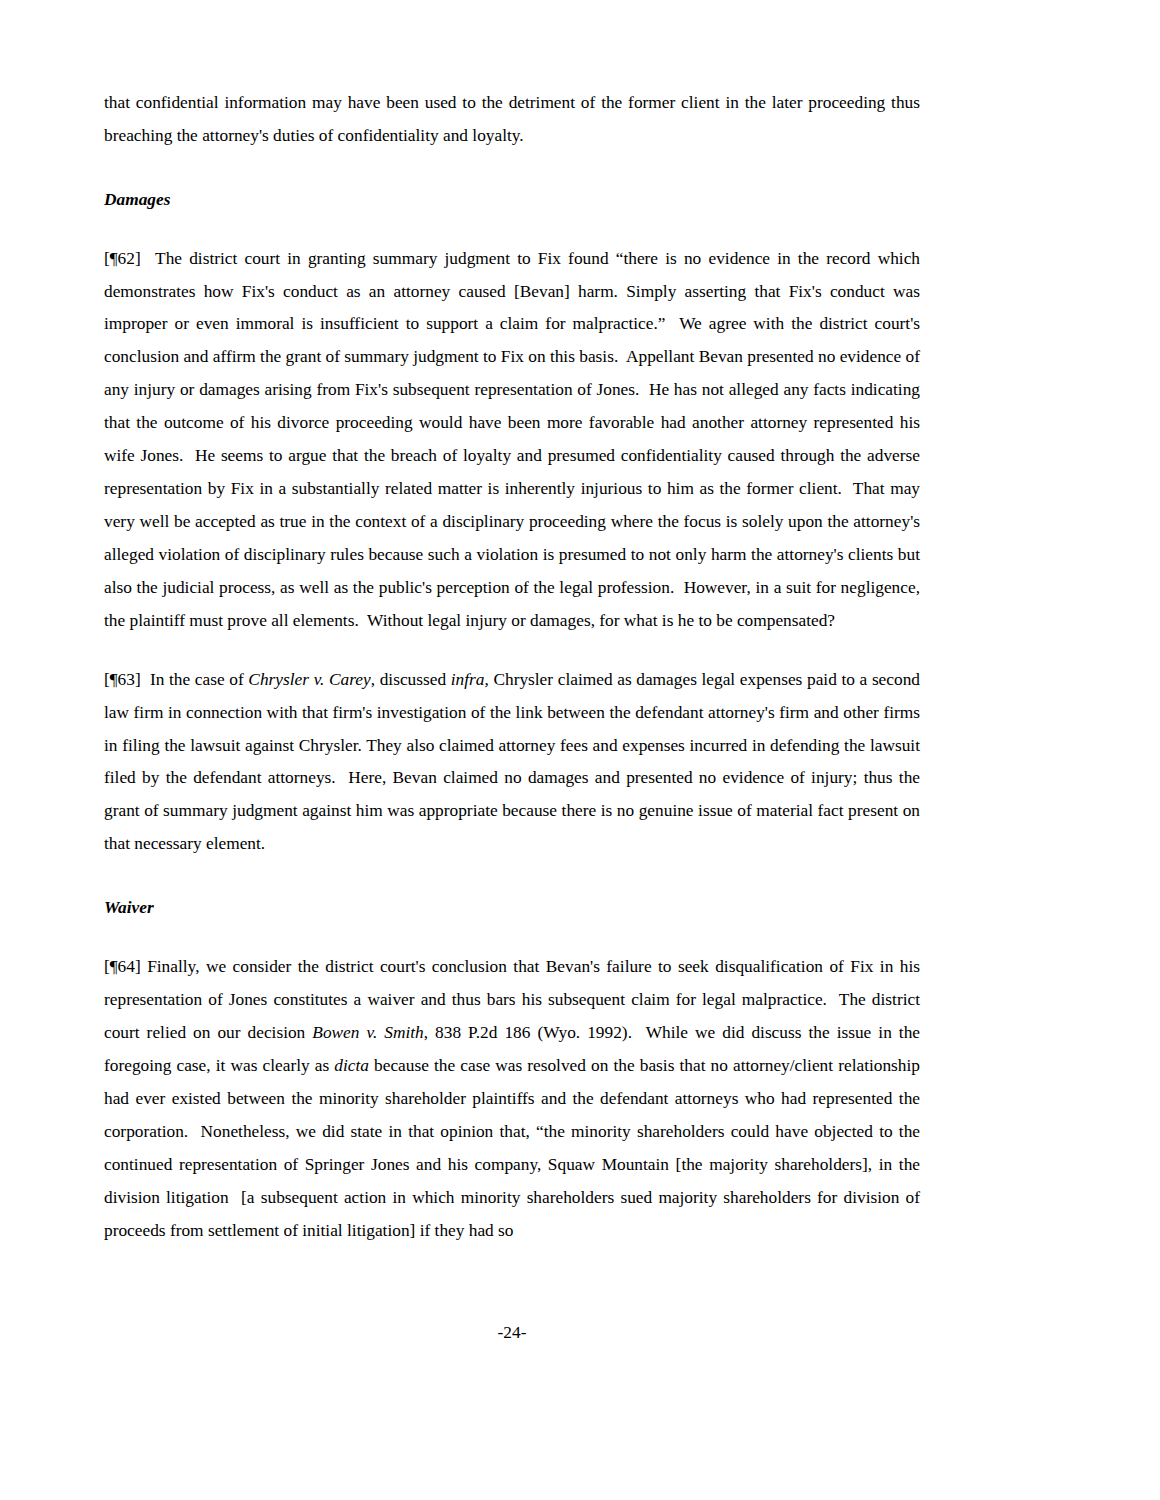that confidential information may have been used to the detriment of the former client in the later proceeding thus breaching the attorney's duties of confidentiality and loyalty.
Damages
[¶62] The district court in granting summary judgment to Fix found “there is no evidence in the record which demonstrates how Fix's conduct as an attorney caused [Bevan] harm. Simply asserting that Fix's conduct was improper or even immoral is insufficient to support a claim for malpractice.” We agree with the district court's conclusion and affirm the grant of summary judgment to Fix on this basis. Appellant Bevan presented no evidence of any injury or damages arising from Fix's subsequent representation of Jones. He has not alleged any facts indicating that the outcome of his divorce proceeding would have been more favorable had another attorney represented his wife Jones. He seems to argue that the breach of loyalty and presumed confidentiality caused through the adverse representation by Fix in a substantially related matter is inherently injurious to him as the former client. That may very well be accepted as true in the context of a disciplinary proceeding where the focus is solely upon the attorney's alleged violation of disciplinary rules because such a violation is presumed to not only harm the attorney's clients but also the judicial process, as well as the public's perception of the legal profession. However, in a suit for negligence, the plaintiff must prove all elements. Without legal injury or damages, for what is he to be compensated?
[¶63] In the case of Chrysler v. Carey, discussed infra, Chrysler claimed as damages legal expenses paid to a second law firm in connection with that firm's investigation of the link between the defendant attorney's firm and other firms in filing the lawsuit against Chrysler. They also claimed attorney fees and expenses incurred in defending the lawsuit filed by the defendant attorneys. Here, Bevan claimed no damages and presented no evidence of injury; thus the grant of summary judgment against him was appropriate because there is no genuine issue of material fact present on that necessary element.
Waiver
[¶64] Finally, we consider the district court's conclusion that Bevan's failure to seek disqualification of Fix in his representation of Jones constitutes a waiver and thus bars his subsequent claim for legal malpractice. The district court relied on our decision Bowen v. Smith, 838 P.2d 186 (Wyo. 1992). While we did discuss the issue in the foregoing case, it was clearly as dicta because the case was resolved on the basis that no attorney/client relationship had ever existed between the minority shareholder plaintiffs and the defendant attorneys who had represented the corporation. Nonetheless, we did state in that opinion that, “the minority shareholders could have objected to the continued representation of Springer Jones and his company, Squaw Mountain [the majority shareholders], in the division litigation [a subsequent action in which minority shareholders sued majority shareholders for division of proceeds from settlement of initial litigation] if they had so
-24-